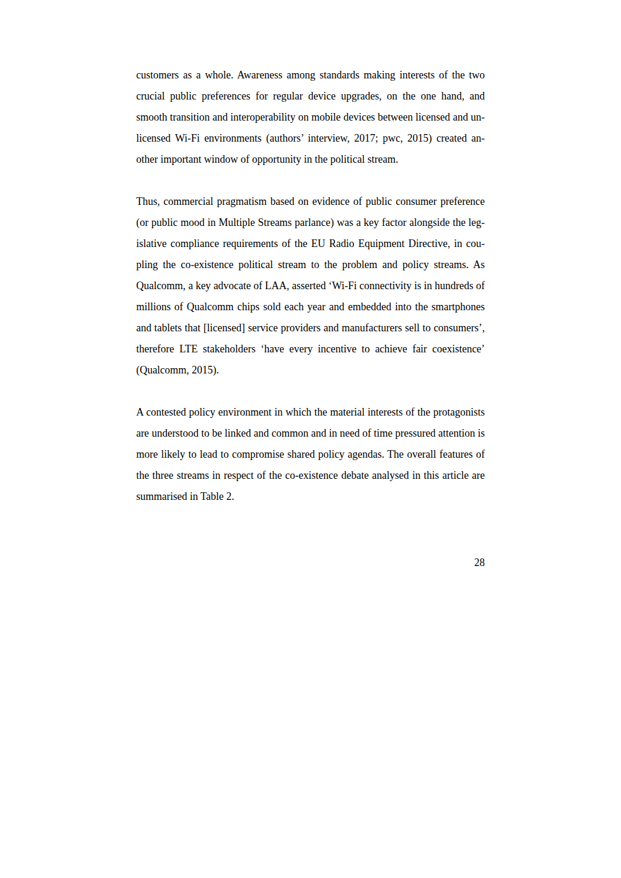customers as a whole. Awareness among standards making interests of the two crucial public preferences for regular device upgrades, on the one hand, and smooth transition and interoperability on mobile devices between licensed and unlicensed Wi-Fi environments (authors’ interview, 2017; pwc, 2015) created another important window of opportunity in the political stream.
Thus, commercial pragmatism based on evidence of public consumer preference (or public mood in Multiple Streams parlance) was a key factor alongside the legislative compliance requirements of the EU Radio Equipment Directive, in coupling the co-existence political stream to the problem and policy streams. As Qualcomm, a key advocate of LAA, asserted ‘Wi-Fi connectivity is in hundreds of millions of Qualcomm chips sold each year and embedded into the smartphones and tablets that [licensed] service providers and manufacturers sell to consumers’, therefore LTE stakeholders ‘have every incentive to achieve fair coexistence’ (Qualcomm, 2015).
A contested policy environment in which the material interests of the protagonists are understood to be linked and common and in need of time pressured attention is more likely to lead to compromise shared policy agendas. The overall features of the three streams in respect of the co-existence debate analysed in this article are summarised in Table 2.
28